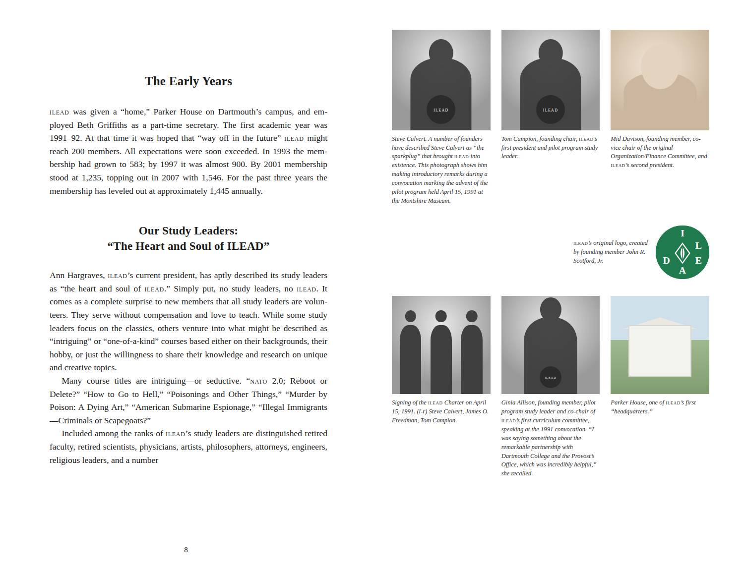The Early Years
ilead was given a “home,” Parker House on Dartmouth’s campus, and employed Beth Griffiths as a part-time secretary. The first academic year was 1991–92. At that time it was hoped that “way off in the future” ilead might reach 200 members. All expectations were soon exceeded. In 1993 the membership had grown to 583; by 1997 it was almost 900. By 2001 membership stood at 1,235, topping out in 2007 with 1,546. For the past three years the membership has leveled out at approximately 1,445 annually.
Our Study Leaders:
“The Heart and Soul of ILEAD”
Ann Hargraves, ilead’s current president, has aptly described its study leaders as “the heart and soul of ilead.” Simply put, no study leaders, no ilead. It comes as a complete surprise to new members that all study leaders are volunteers. They serve without compensation and love to teach. While some study leaders focus on the classics, others venture into what might be described as “intriguing” or “one-of-a-kind” courses based either on their backgrounds, their hobby, or just the willingness to share their knowledge and research on unique and creative topics.
Many course titles are intriguing—or seductive. “nato 2.0; Reboot or Delete?” “How to Go to Hell,” “Poisonings and Other Things,” “Murder by Poison: A Dying Art,” “American Submarine Espionage,” “Illegal Immigrants—Criminals or Scapegoats?”
Included among the ranks of ilead’s study leaders are distinguished retired faculty, retired scientists, physicians, artists, philosophers, attorneys, engineers, religious leaders, and a number
8
ilead
Steve Calvert. A number of founders have described Steve Calvert as “the sparkplug” that brought ilead into existence. This photograph shows him making introductory remarks during a convocation marking the advent of the pilot program held April 15, 1991 at the Montshire Museum.
ilead
Tom Campion, founding chair, ilead’s first president and pilot program study leader.
Mid Davison, founding member, co-vice chair of the original Organization/Finance Committee, and ilead’s second president.
ilead’s original logo, created by founding member John R. Scotford, Jr.
I L E A D
Signing of the ilead Charter on April 15, 1991. (l-r) Steve Calvert, James O. Freedman, Tom Campion.
ilead
Ginia Allison, founding member, pilot program study leader and co-chair of ilead’s first curriculum committee, speaking at the 1991 convocation. “I was saying something about the remarkable partnership with Dartmouth College and the Provost’s Office, which was incredibly helpful,” she recalled.
Parker House, one of ilead’s first “headquarters.”